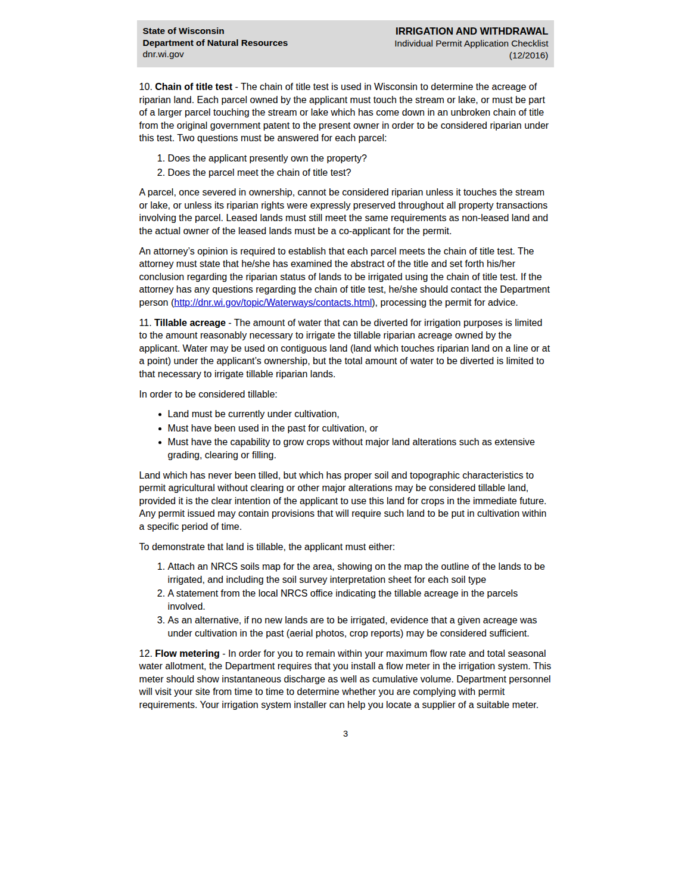State of Wisconsin
Department of Natural Resources
dnr.wi.gov
IRRIGATION AND WITHDRAWAL
Individual Permit Application Checklist
(12/2016)
10. Chain of title test - The chain of title test is used in Wisconsin to determine the acreage of riparian land. Each parcel owned by the applicant must touch the stream or lake, or must be part of a larger parcel touching the stream or lake which has come down in an unbroken chain of title from the original government patent to the present owner in order to be considered riparian under this test. Two questions must be answered for each parcel:
Does the applicant presently own the property?
Does the parcel meet the chain of title test?
A parcel, once severed in ownership, cannot be considered riparian unless it touches the stream or lake, or unless its riparian rights were expressly preserved throughout all property transactions involving the parcel. Leased lands must still meet the same requirements as non-leased land and the actual owner of the leased lands must be a co-applicant for the permit.
An attorney’s opinion is required to establish that each parcel meets the chain of title test. The attorney must state that he/she has examined the abstract of the title and set forth his/her conclusion regarding the riparian status of lands to be irrigated using the chain of title test. If the attorney has any questions regarding the chain of title test, he/she should contact the Department person (http://dnr.wi.gov/topic/Waterways/contacts.html), processing the permit for advice.
11. Tillable acreage - The amount of water that can be diverted for irrigation purposes is limited to the amount reasonably necessary to irrigate the tillable riparian acreage owned by the applicant. Water may be used on contiguous land (land which touches riparian land on a line or at a point) under the applicant’s ownership, but the total amount of water to be diverted is limited to that necessary to irrigate tillable riparian lands.
In order to be considered tillable:
Land must be currently under cultivation,
Must have been used in the past for cultivation, or
Must have the capability to grow crops without major land alterations such as extensive grading, clearing or filling.
Land which has never been tilled, but which has proper soil and topographic characteristics to permit agricultural without clearing or other major alterations may be considered tillable land, provided it is the clear intention of the applicant to use this land for crops in the immediate future. Any permit issued may contain provisions that will require such land to be put in cultivation within a specific period of time.
To demonstrate that land is tillable, the applicant must either:
Attach an NRCS soils map for the area, showing on the map the outline of the lands to be irrigated, and including the soil survey interpretation sheet for each soil type
A statement from the local NRCS office indicating the tillable acreage in the parcels involved.
As an alternative, if no new lands are to be irrigated, evidence that a given acreage was under cultivation in the past (aerial photos, crop reports) may be considered sufficient.
12. Flow metering - In order for you to remain within your maximum flow rate and total seasonal water allotment, the Department requires that you install a flow meter in the irrigation system. This meter should show instantaneous discharge as well as cumulative volume. Department personnel will visit your site from time to time to determine whether you are complying with permit requirements. Your irrigation system installer can help you locate a supplier of a suitable meter.
3